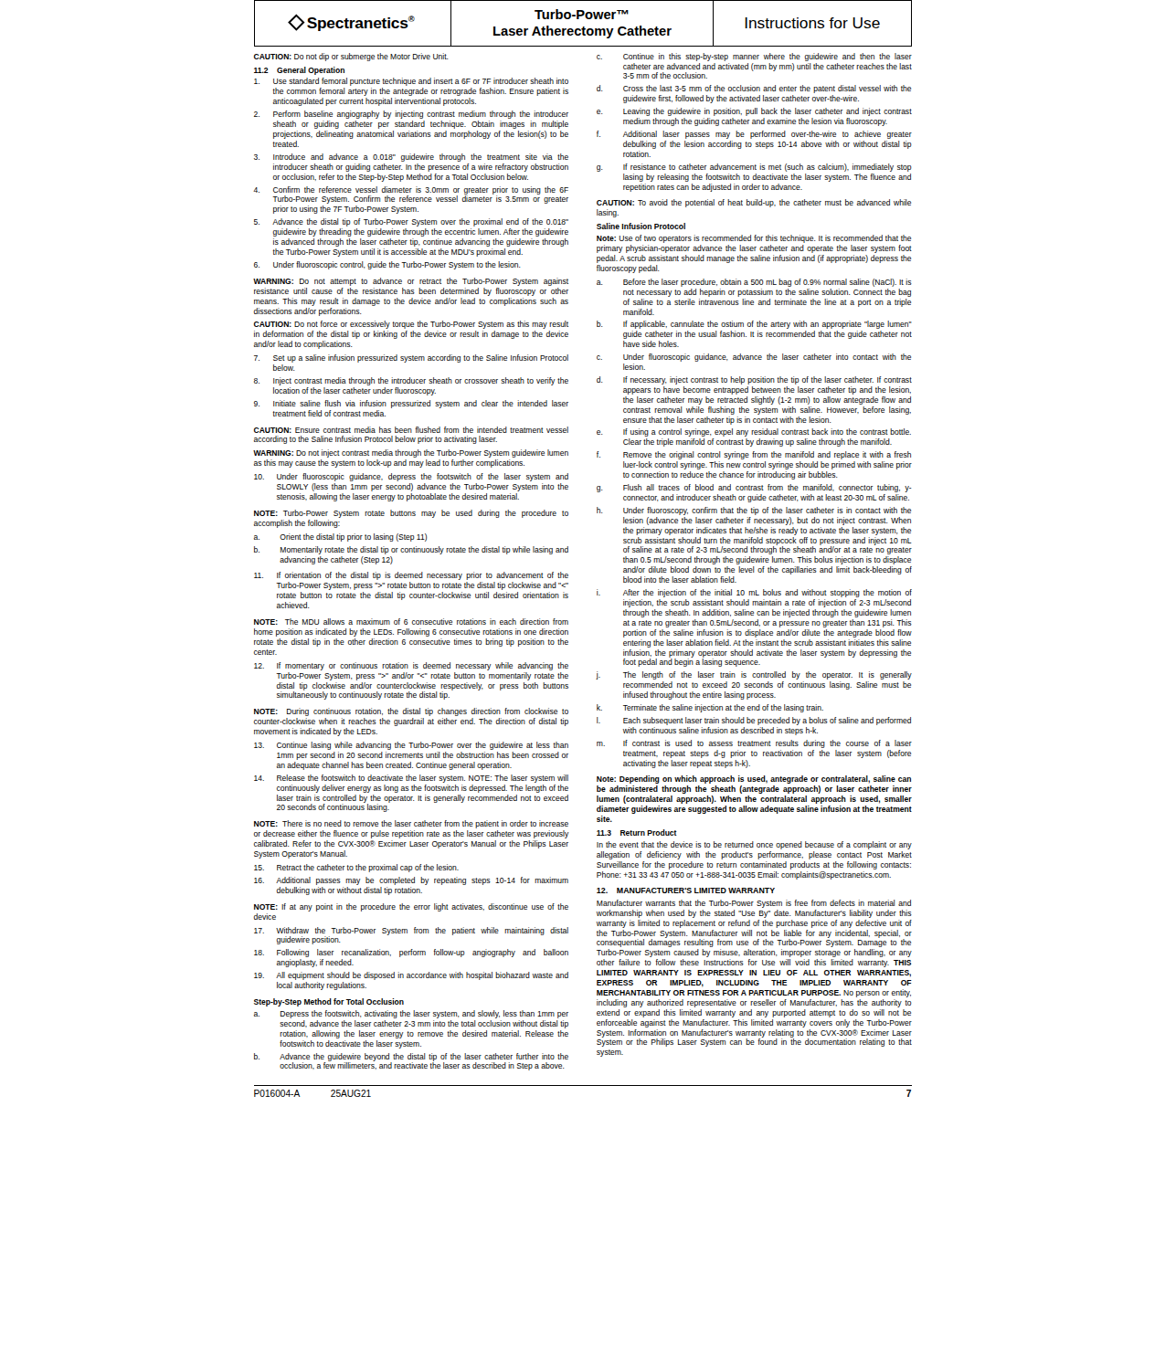Spectranetics®
Turbo-Power™
Laser Atherectomy Catheter
Instructions for Use
CAUTION: Do not dip or submerge the Motor Drive Unit.
11.2 General Operation
| 1. | Use standard femoral puncture technique and insert a 6F or 7F introducer sheath into the common femoral artery in the antegrade or retrograde fashion. Ensure patient is anticoagulated per current hospital interventional protocols. |
| 2. | Perform baseline angiography by injecting contrast medium through the introducer sheath or guiding catheter per standard technique. Obtain images in multiple projections, delineating anatomical variations and morphology of the lesion(s) to be treated. |
| 3. | Introduce and advance a 0.018" guidewire through the treatment site via the introducer sheath or guiding catheter. In the presence of a wire refractory obstruction or occlusion, refer to the Step-by-Step Method for a Total Occlusion below. |
| 4. | Confirm the reference vessel diameter is 3.0mm or greater prior to using the 6F Turbo-Power System. Confirm the reference vessel diameter is 3.5mm or greater prior to using the 7F Turbo-Power System. |
| 5. | Advance the distal tip of Turbo-Power System over the proximal end of the 0.018" guidewire by threading the guidewire through the eccentric lumen. After the guidewire is advanced through the laser catheter tip, continue advancing the guidewire through the Turbo-Power System until it is accessible at the MDU's proximal end. |
| 6. | Under fluoroscopic control, guide the Turbo-Power System to the lesion. |
WARNING: Do not attempt to advance or retract the Turbo-Power System against resistance until cause of the resistance has been determined by fluoroscopy or other means. This may result in damage to the device and/or lead to complications such as dissections and/or perforations.
CAUTION: Do not force or excessively torque the Turbo-Power System as this may result in deformation of the distal tip or kinking of the device or result in damage to the device and/or lead to complications.
| 7. | Set up a saline infusion pressurized system according to the Saline Infusion Protocol below. |
| 8. | Inject contrast media through the introducer sheath or crossover sheath to verify the location of the laser catheter under fluoroscopy. |
| 9. | Initiate saline flush via infusion pressurized system and clear the intended laser treatment field of contrast media. |
CAUTION: Ensure contrast media has been flushed from the intended treatment vessel according to the Saline Infusion Protocol below prior to activating laser.
WARNING: Do not inject contrast media through the Turbo-Power System guidewire lumen as this may cause the system to lock-up and may lead to further complications.
| 10. | Under fluoroscopic guidance, depress the footswitch of the laser system and SLOWLY (less than 1mm per second) advance the Turbo-Power System into the stenosis, allowing the laser energy to photoablate the desired material. |
NOTE: Turbo-Power System rotate buttons may be used during the procedure to accomplish the following:
| a. | Orient the distal tip prior to lasing (Step 11) |
| b. | Momentarily rotate the distal tip or continuously rotate the distal tip while lasing and advancing the catheter (Step 12) |
| 11. | If orientation of the distal tip is deemed necessary prior to advancement of the Turbo-Power System, press ">" rotate button to rotate the distal tip clockwise and "<" rotate button to rotate the distal tip counter-clockwise until desired orientation is achieved. |
NOTE: The MDU allows a maximum of 6 consecutive rotations in each direction from home position as indicated by the LEDs. Following 6 consecutive rotations in one direction rotate the distal tip in the other direction 6 consecutive times to bring tip position to the center.
| 12. | If momentary or continuous rotation is deemed necessary while advancing the Turbo-Power System, press ">" and/or "<" rotate button to momentarily rotate the distal tip clockwise and/or counterclockwise respectively, or press both buttons simultaneously to continuously rotate the distal tip. |
NOTE: During continuous rotation, the distal tip changes direction from clockwise to counter-clockwise when it reaches the guardrail at either end. The direction of distal tip movement is indicated by the LEDs.
| 13. | Continue lasing while advancing the Turbo-Power over the guidewire at less than 1mm per second in 20 second increments until the obstruction has been crossed or an adequate channel has been created. Continue general operation. |
| 14. | Release the footswitch to deactivate the laser system. NOTE: The laser system will continuously deliver energy as long as the footswitch is depressed. The length of the laser train is controlled by the operator. It is generally recommended not to exceed 20 seconds of continuous lasing. |
NOTE: There is no need to remove the laser catheter from the patient in order to increase or decrease either the fluence or pulse repetition rate as the laser catheter was previously calibrated. Refer to the CVX-300® Excimer Laser Operator's Manual or the Philips Laser System Operator's Manual.
| 15. | Retract the catheter to the proximal cap of the lesion. |
| 16. | Additional passes may be completed by repeating steps 10-14 for maximum debulking with or without distal tip rotation. |
NOTE: If at any point in the procedure the error light activates, discontinue use of the device
| 17. | Withdraw the Turbo-Power System from the patient while maintaining distal guidewire position. |
| 18. | Following laser recanalization, perform follow-up angiography and balloon angioplasty, if needed. |
| 19. | All equipment should be disposed in accordance with hospital biohazard waste and local authority regulations. |
Step-by-Step Method for Total Occlusion
| a. | Depress the footswitch, activating the laser system, and slowly, less than 1mm per second, advance the laser catheter 2-3 mm into the total occlusion without distal tip rotation, allowing the laser energy to remove the desired material. Release the footswitch to deactivate the laser system. |
| b. | Advance the guidewire beyond the distal tip of the laser catheter further into the occlusion, a few millimeters, and reactivate the laser as described in Step a above. |
| c. | Continue in this step-by-step manner where the guidewire and then the laser catheter are advanced and activated (mm by mm) until the catheter reaches the last 3-5 mm of the occlusion. |
| d. | Cross the last 3-5 mm of the occlusion and enter the patent distal vessel with the guidewire first, followed by the activated laser catheter over-the-wire. |
| e. | Leaving the guidewire in position, pull back the laser catheter and inject contrast medium through the guiding catheter and examine the lesion via fluoroscopy. |
| f. | Additional laser passes may be performed over-the-wire to achieve greater debulking of the lesion according to steps 10-14 above with or without distal tip rotation. |
| g. | If resistance to catheter advancement is met (such as calcium), immediately stop lasing by releasing the footswitch to deactivate the laser system. The fluence and repetition rates can be adjusted in order to advance. |
CAUTION: To avoid the potential of heat build-up, the catheter must be advanced while lasing.
Saline Infusion Protocol
Note: Use of two operators is recommended for this technique. It is recommended that the primary physician-operator advance the laser catheter and operate the laser system foot pedal. A scrub assistant should manage the saline infusion and (if appropriate) depress the fluoroscopy pedal.
| a. | Before the laser procedure, obtain a 500 mL bag of 0.9% normal saline (NaCl). It is not necessary to add heparin or potassium to the saline solution. Connect the bag of saline to a sterile intravenous line and terminate the line at a port on a triple manifold. |
| b. | If applicable, cannulate the ostium of the artery with an appropriate "large lumen" guide catheter in the usual fashion. It is recommended that the guide catheter not have side holes. |
| c. | Under fluoroscopic guidance, advance the laser catheter into contact with the lesion. |
| d. | If necessary, inject contrast to help position the tip of the laser catheter. If contrast appears to have become entrapped between the laser catheter tip and the lesion, the laser catheter may be retracted slightly (1-2 mm) to allow antegrade flow and contrast removal while flushing the system with saline. However, before lasing, ensure that the laser catheter tip is in contact with the lesion. |
| e. | If using a control syringe, expel any residual contrast back into the contrast bottle. Clear the triple manifold of contrast by drawing up saline through the manifold. |
| f. | Remove the original control syringe from the manifold and replace it with a fresh luer-lock control syringe. This new control syringe should be primed with saline prior to connection to reduce the chance for introducing air bubbles. |
| g. | Flush all traces of blood and contrast from the manifold, connector tubing, y-connector, and introducer sheath or guide catheter, with at least 20-30 mL of saline. |
| h. | Under fluoroscopy, confirm that the tip of the laser catheter is in contact with the lesion (advance the laser catheter if necessary), but do not inject contrast. When the primary operator indicates that he/she is ready to activate the laser system, the scrub assistant should turn the manifold stopcock off to pressure and inject 10 mL of saline at a rate of 2-3 mL/second through the sheath and/or at a rate no greater than 0.5 mL/second through the guidewire lumen. This bolus injection is to displace and/or dilute blood down to the level of the capillaries and limit back-bleeding of blood into the laser ablation field. |
| i. | After the injection of the initial 10 mL bolus and without stopping the motion of injection, the scrub assistant should maintain a rate of injection of 2-3 mL/second through the sheath. In addition, saline can be injected through the guidewire lumen at a rate no greater than 0.5mL/second, or a pressure no greater than 131 psi. This portion of the saline infusion is to displace and/or dilute the antegrade blood flow entering the laser ablation field. At the instant the scrub assistant initiates this saline infusion, the primary operator should activate the laser system by depressing the foot pedal and begin a lasing sequence. |
| j. | The length of the laser train is controlled by the operator. It is generally recommended not to exceed 20 seconds of continuous lasing. Saline must be infused throughout the entire lasing process. |
| k. | Terminate the saline injection at the end of the lasing train. |
| l. | Each subsequent laser train should be preceded by a bolus of saline and performed with continuous saline infusion as described in steps h-k. |
| m. | If contrast is used to assess treatment results during the course of a laser treatment, repeat steps d-g prior to reactivation of the laser system (before activating the laser repeat steps h-k). |
Note: Depending on which approach is used, antegrade or contralateral, saline can be administered through the sheath (antegrade approach) or laser catheter inner lumen (contralateral approach). When the contralateral approach is used, smaller diameter guidewires are suggested to allow adequate saline infusion at the treatment site.
11.3 Return Product
In the event that the device is to be returned once opened because of a complaint or any allegation of deficiency with the product's performance, please contact Post Market Surveillance for the procedure to return contaminated products at the following contacts: Phone: +31 33 43 47 050 or +1-888-341-0035 Email: complaints@spectranetics.com.
12. MANUFACTURER'S LIMITED WARRANTY
Manufacturer warrants that the Turbo-Power System is free from defects in material and workmanship when used by the stated "Use By" date. Manufacturer's liability under this warranty is limited to replacement or refund of the purchase price of any defective unit of the Turbo-Power System. Manufacturer will not be liable for any incidental, special, or consequential damages resulting from use of the Turbo-Power System. Damage to the Turbo-Power System caused by misuse, alteration, improper storage or handling, or any other failure to follow these Instructions for Use will void this limited warranty. THIS LIMITED WARRANTY IS EXPRESSLY IN LIEU OF ALL OTHER WARRANTIES, EXPRESS OR IMPLIED, INCLUDING THE IMPLIED WARRANTY OF MERCHANTABILITY OR FITNESS FOR A PARTICULAR PURPOSE. No person or entity, including any authorized representative or reseller of Manufacturer, has the authority to extend or expand this limited warranty and any purported attempt to do so will not be enforceable against the Manufacturer. This limited warranty covers only the Turbo-Power System. Information on Manufacturer's warranty relating to the CVX-300® Excimer Laser System or the Philips Laser System can be found in the documentation relating to that system.
P016004-A25AUG21
7